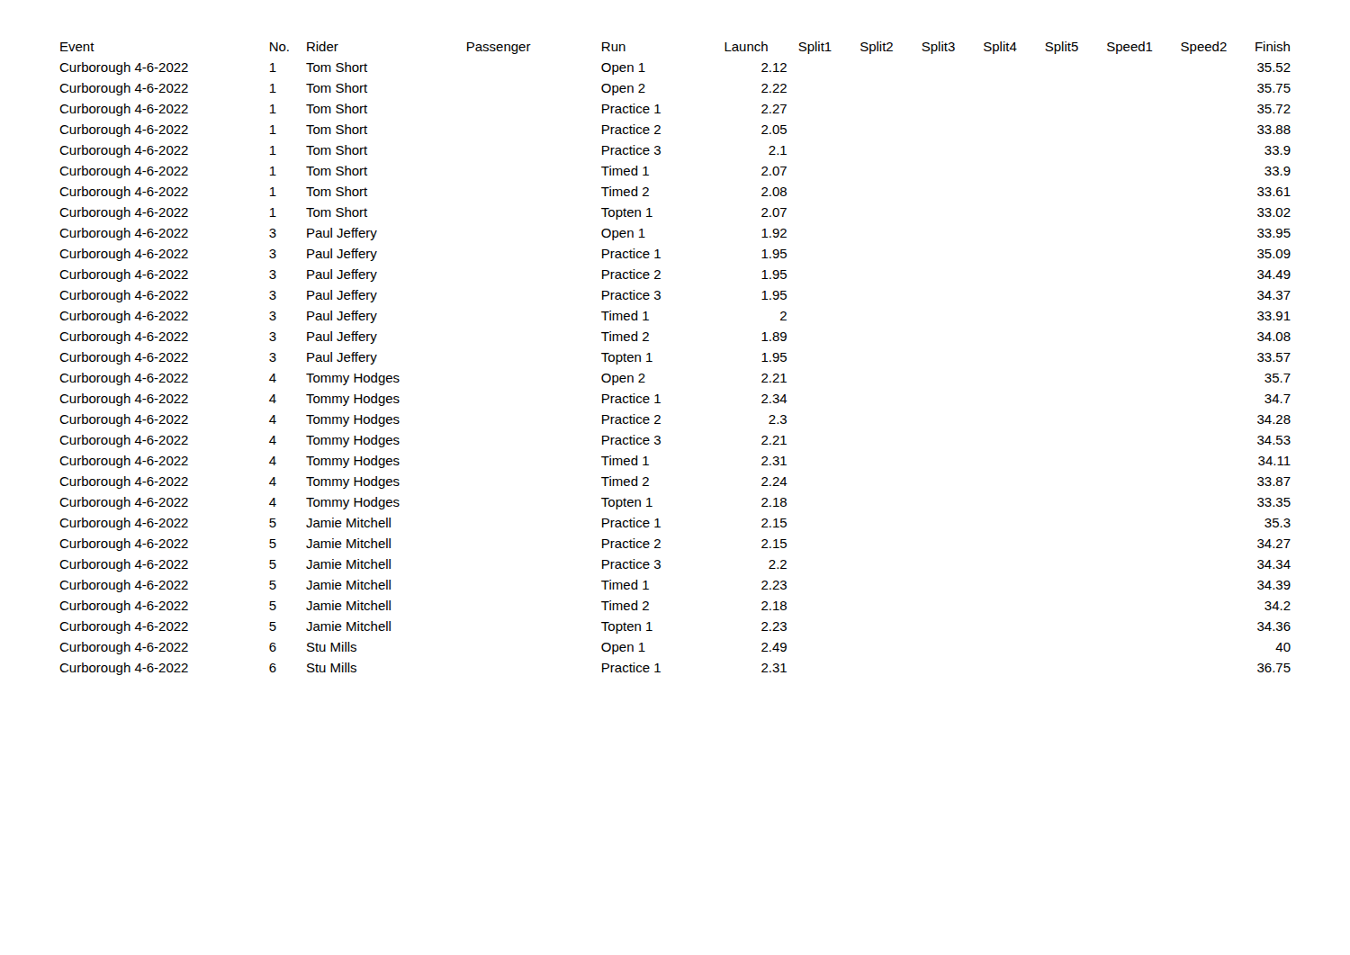| Event | No. | Rider | Passenger | Run | Launch | Split1 | Split2 | Split3 | Split4 | Split5 | Speed1 | Speed2 | Finish |
| --- | --- | --- | --- | --- | --- | --- | --- | --- | --- | --- | --- | --- | --- |
| Curborough 4-6-2022 | 1 | Tom Short | | Open 1 | 2.12 | | | | | | | | 35.52 |
| Curborough 4-6-2022 | 1 | Tom Short | | Open 2 | 2.22 | | | | | | | | 35.75 |
| Curborough 4-6-2022 | 1 | Tom Short | | Practice 1 | 2.27 | | | | | | | | 35.72 |
| Curborough 4-6-2022 | 1 | Tom Short | | Practice 2 | 2.05 | | | | | | | | 33.88 |
| Curborough 4-6-2022 | 1 | Tom Short | | Practice 3 | 2.1 | | | | | | | | 33.9 |
| Curborough 4-6-2022 | 1 | Tom Short | | Timed 1 | 2.07 | | | | | | | | 33.9 |
| Curborough 4-6-2022 | 1 | Tom Short | | Timed 2 | 2.08 | | | | | | | | 33.61 |
| Curborough 4-6-2022 | 1 | Tom Short | | Topten 1 | 2.07 | | | | | | | | 33.02 |
| Curborough 4-6-2022 | 3 | Paul Jeffery | | Open 1 | 1.92 | | | | | | | | 33.95 |
| Curborough 4-6-2022 | 3 | Paul Jeffery | | Practice 1 | 1.95 | | | | | | | | 35.09 |
| Curborough 4-6-2022 | 3 | Paul Jeffery | | Practice 2 | 1.95 | | | | | | | | 34.49 |
| Curborough 4-6-2022 | 3 | Paul Jeffery | | Practice 3 | 1.95 | | | | | | | | 34.37 |
| Curborough 4-6-2022 | 3 | Paul Jeffery | | Timed 1 | 2 | | | | | | | | 33.91 |
| Curborough 4-6-2022 | 3 | Paul Jeffery | | Timed 2 | 1.89 | | | | | | | | 34.08 |
| Curborough 4-6-2022 | 3 | Paul Jeffery | | Topten 1 | 1.95 | | | | | | | | 33.57 |
| Curborough 4-6-2022 | 4 | Tommy Hodges | | Open 2 | 2.21 | | | | | | | | 35.7 |
| Curborough 4-6-2022 | 4 | Tommy Hodges | | Practice 1 | 2.34 | | | | | | | | 34.7 |
| Curborough 4-6-2022 | 4 | Tommy Hodges | | Practice 2 | 2.3 | | | | | | | | 34.28 |
| Curborough 4-6-2022 | 4 | Tommy Hodges | | Practice 3 | 2.21 | | | | | | | | 34.53 |
| Curborough 4-6-2022 | 4 | Tommy Hodges | | Timed 1 | 2.31 | | | | | | | | 34.11 |
| Curborough 4-6-2022 | 4 | Tommy Hodges | | Timed 2 | 2.24 | | | | | | | | 33.87 |
| Curborough 4-6-2022 | 4 | Tommy Hodges | | Topten 1 | 2.18 | | | | | | | | 33.35 |
| Curborough 4-6-2022 | 5 | Jamie Mitchell | | Practice 1 | 2.15 | | | | | | | | 35.3 |
| Curborough 4-6-2022 | 5 | Jamie Mitchell | | Practice 2 | 2.15 | | | | | | | | 34.27 |
| Curborough 4-6-2022 | 5 | Jamie Mitchell | | Practice 3 | 2.2 | | | | | | | | 34.34 |
| Curborough 4-6-2022 | 5 | Jamie Mitchell | | Timed 1 | 2.23 | | | | | | | | 34.39 |
| Curborough 4-6-2022 | 5 | Jamie Mitchell | | Timed 2 | 2.18 | | | | | | | | 34.2 |
| Curborough 4-6-2022 | 5 | Jamie Mitchell | | Topten 1 | 2.23 | | | | | | | | 34.36 |
| Curborough 4-6-2022 | 6 | Stu Mills | | Open 1 | 2.49 | | | | | | | | 40 |
| Curborough 4-6-2022 | 6 | Stu Mills | | Practice 1 | 2.31 | | | | | | | | 36.75 |